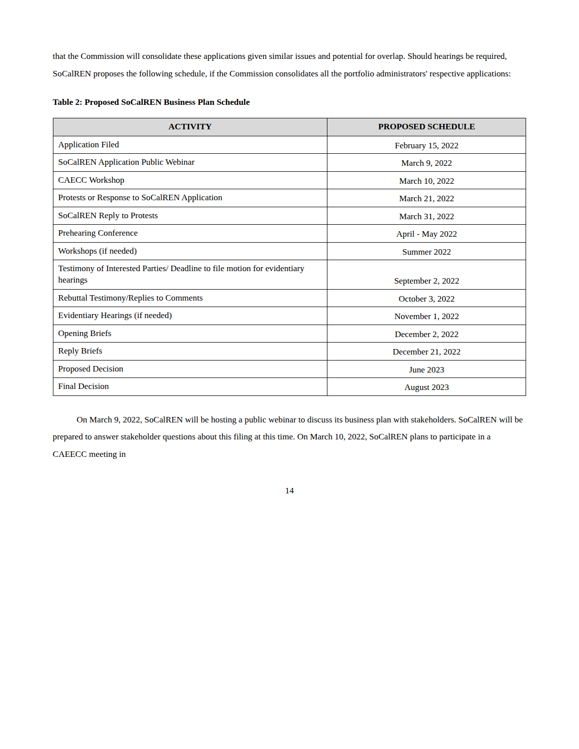that the Commission will consolidate these applications given similar issues and potential for overlap. Should hearings be required, SoCalREN proposes the following schedule, if the Commission consolidates all the portfolio administrators' respective applications:
Table 2: Proposed SoCalREN Business Plan Schedule
| ACTIVITY | PROPOSED SCHEDULE |
| --- | --- |
| Application Filed | February 15, 2022 |
| SoCalREN Application Public Webinar | March 9, 2022 |
| CAECC Workshop | March 10, 2022 |
| Protests or Response to SoCalREN Application | March 21, 2022 |
| SoCalREN Reply to Protests | March 31, 2022 |
| Prehearing Conference | April - May 2022 |
| Workshops (if needed) | Summer 2022 |
| Testimony of Interested Parties/ Deadline to file motion for evidentiary hearings | September 2, 2022 |
| Rebuttal Testimony/Replies to Comments | October 3, 2022 |
| Evidentiary Hearings (if needed) | November 1, 2022 |
| Opening Briefs | December 2, 2022 |
| Reply Briefs | December 21, 2022 |
| Proposed Decision | June 2023 |
| Final Decision | August 2023 |
On March 9, 2022, SoCalREN will be hosting a public webinar to discuss its business plan with stakeholders. SoCalREN will be prepared to answer stakeholder questions about this filing at this time. On March 10, 2022, SoCalREN plans to participate in a CAEECC meeting in
14